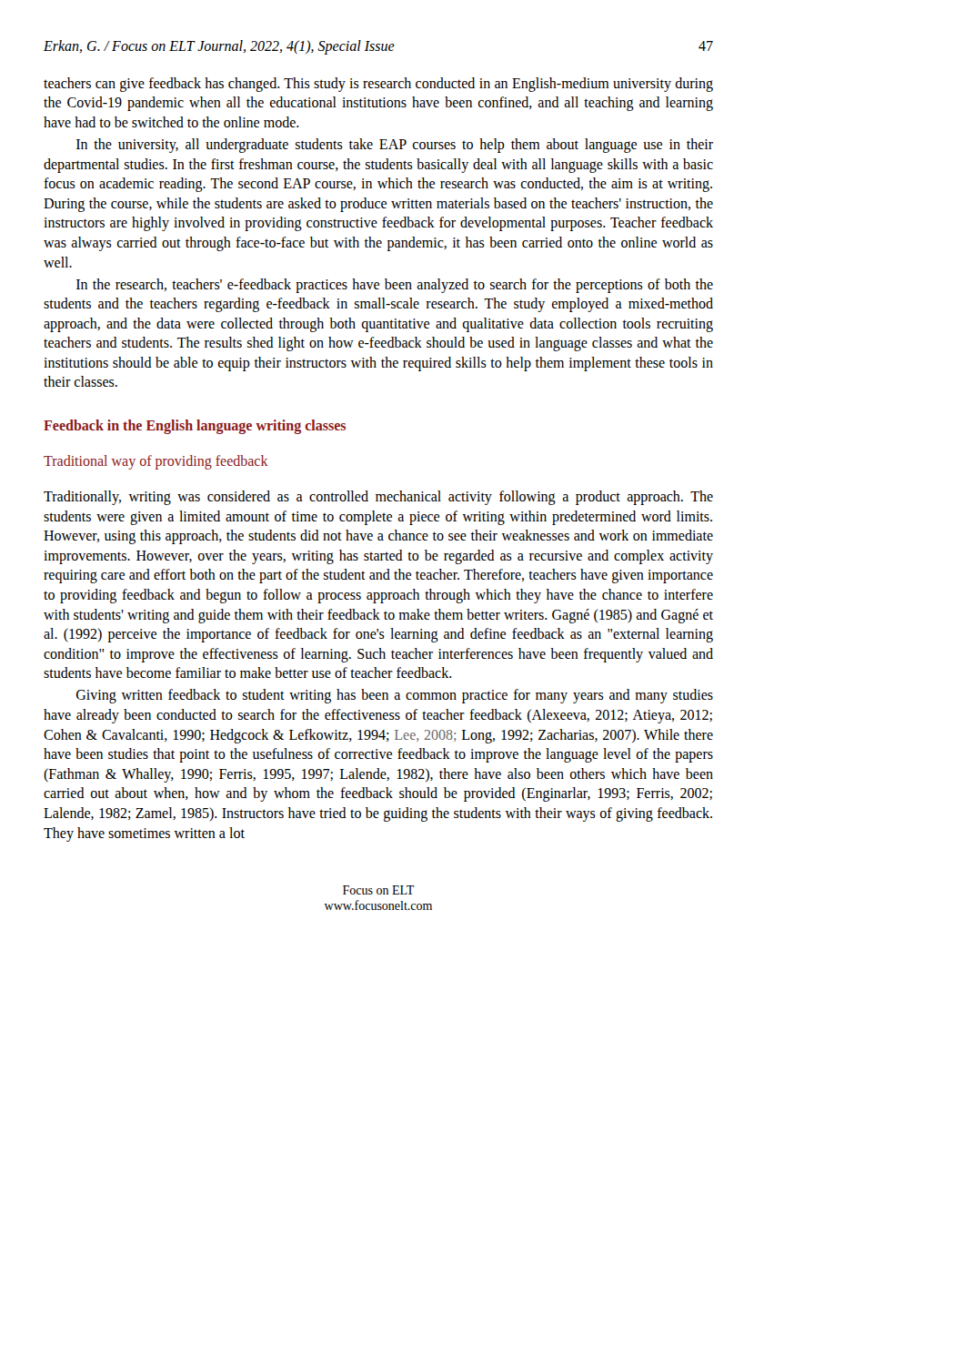Erkan, G. / Focus on ELT Journal, 2022, 4(1), Special Issue 47
teachers can give feedback has changed. This study is research conducted in an English-medium university during the Covid-19 pandemic when all the educational institutions have been confined, and all teaching and learning have had to be switched to the online mode.
In the university, all undergraduate students take EAP courses to help them about language use in their departmental studies. In the first freshman course, the students basically deal with all language skills with a basic focus on academic reading. The second EAP course, in which the research was conducted, the aim is at writing. During the course, while the students are asked to produce written materials based on the teachers' instruction, the instructors are highly involved in providing constructive feedback for developmental purposes. Teacher feedback was always carried out through face-to-face but with the pandemic, it has been carried onto the online world as well.
In the research, teachers' e-feedback practices have been analyzed to search for the perceptions of both the students and the teachers regarding e-feedback in small-scale research. The study employed a mixed-method approach, and the data were collected through both quantitative and qualitative data collection tools recruiting teachers and students. The results shed light on how e-feedback should be used in language classes and what the institutions should be able to equip their instructors with the required skills to help them implement these tools in their classes.
Feedback in the English language writing classes
Traditional way of providing feedback
Traditionally, writing was considered as a controlled mechanical activity following a product approach. The students were given a limited amount of time to complete a piece of writing within predetermined word limits. However, using this approach, the students did not have a chance to see their weaknesses and work on immediate improvements. However, over the years, writing has started to be regarded as a recursive and complex activity requiring care and effort both on the part of the student and the teacher. Therefore, teachers have given importance to providing feedback and begun to follow a process approach through which they have the chance to interfere with students' writing and guide them with their feedback to make them better writers. Gagné (1985) and Gagné et al. (1992) perceive the importance of feedback for one's learning and define feedback as an "external learning condition" to improve the effectiveness of learning. Such teacher interferences have been frequently valued and students have become familiar to make better use of teacher feedback.
Giving written feedback to student writing has been a common practice for many years and many studies have already been conducted to search for the effectiveness of teacher feedback (Alexeeva, 2012; Atieya, 2012; Cohen & Cavalcanti, 1990; Hedgcock & Lefkowitz, 1994; Lee, 2008; Long, 1992; Zacharias, 2007). While there have been studies that point to the usefulness of corrective feedback to improve the language level of the papers (Fathman & Whalley, 1990; Ferris, 1995, 1997; Lalende, 1982), there have also been others which have been carried out about when, how and by whom the feedback should be provided (Enginarlar, 1993; Ferris, 2002; Lalende, 1982; Zamel, 1985). Instructors have tried to be guiding the students with their ways of giving feedback. They have sometimes written a lot
Focus on ELT www.focusonelt.com